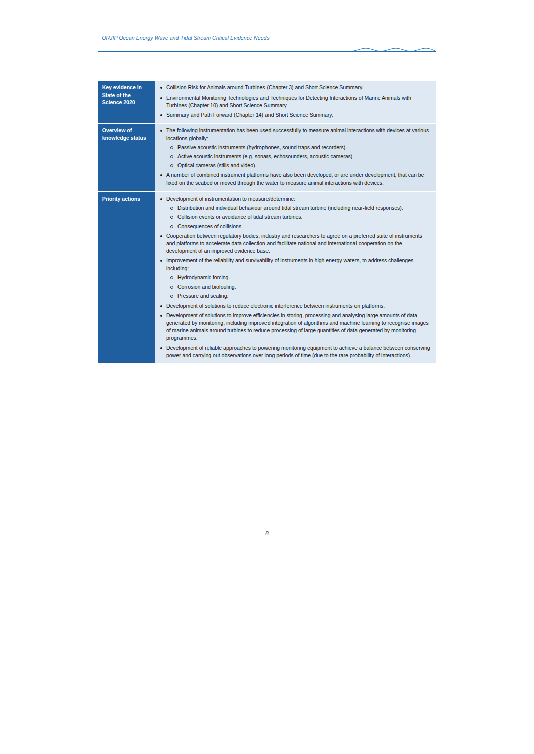ORJIP Ocean Energy Wave and Tidal Stream Critical Evidence Needs
| Key evidence in State of the Science 2020 | Collision Risk for Animals around Turbines (Chapter 3) and Short Science Summary. Environmental Monitoring Technologies and Techniques for Detecting Interactions of Marine Animals with Turbines (Chapter 10) and Short Science Summary. Summary and Path Forward (Chapter 14) and Short Science Summary. |
| Overview of knowledge status | The following instrumentation has been used successfully to measure animal interactions with devices at various locations globally: Passive acoustic instruments (hydrophones, sound traps and recorders). Active acoustic instruments (e.g. sonars, echosounders, acoustic cameras). Optical cameras (stills and video). A number of combined instrument platforms have also been developed, or are under development, that can be fixed on the seabed or moved through the water to measure animal interactions with devices. |
| Priority actions | Development of instrumentation to measure/determine: Distribution and individual behaviour around tidal stream turbine (including near-field responses). Collision events or avoidance of tidal stream turbines. Consequences of collisions. Cooperation between regulatory bodies, industry and researchers to agree on a preferred suite of instruments and platforms to accelerate data collection and facilitate national and international cooperation on the development of an improved evidence base. Improvement of the reliability and survivability of instruments in high energy waters, to address challenges including: Hydrodynamic forcing. Corrosion and biofouling. Pressure and sealing. Development of solutions to reduce electronic interference between instruments on platforms. Development of solutions to improve efficiencies in storing, processing and analysing large amounts of data generated by monitoring, including improved integration of algorithms and machine learning to recognise images of marine animals around turbines to reduce processing of large quantities of data generated by monitoring programmes. Development of reliable approaches to powering monitoring equipment to achieve a balance between conserving power and carrying out observations over long periods of time (due to the rare probability of interactions). |
8